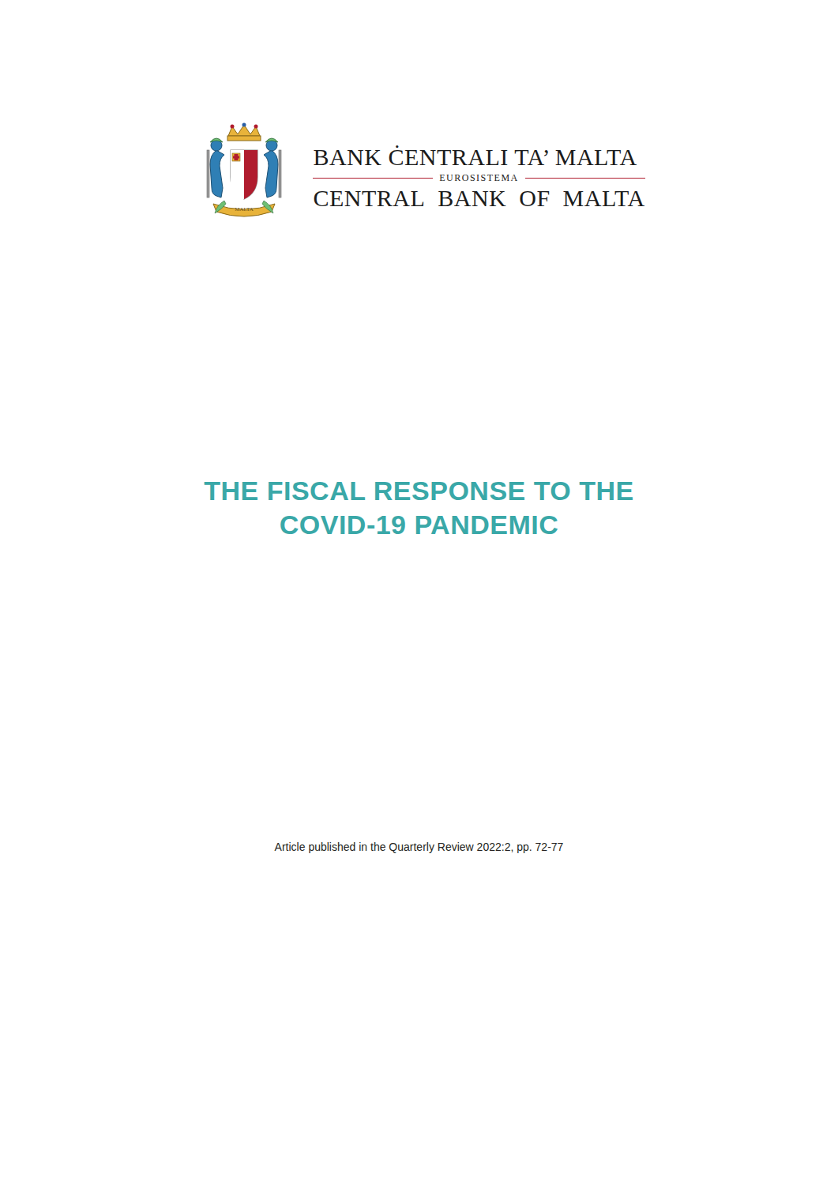MALTA
BANK ĊENTRALI TA’ MALTA
EUROSISTEMA
CENTRAL BANK OF MALTA
The Fiscal Response to the
COVID-19 Pandemic
Article published in the Quarterly Review 2022:2, pp. 72-77